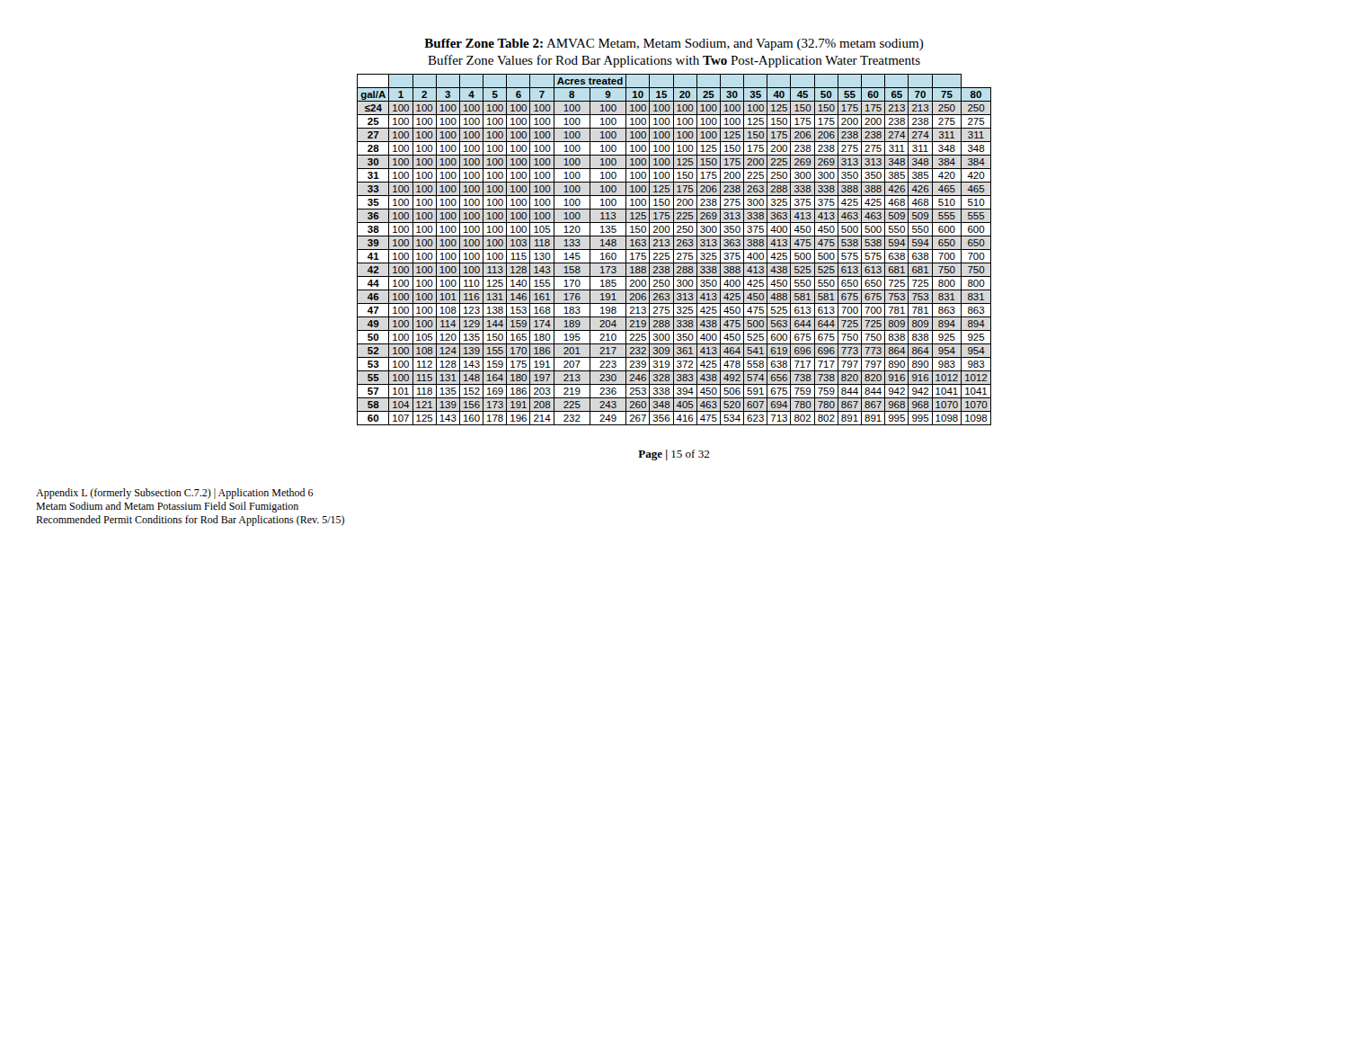Buffer Zone Table 2: AMVAC Metam, Metam Sodium, and Vapam (32.7% metam sodium)
Buffer Zone Values for Rod Bar Applications with Two Post-Application Water Treatments
| | | | | | | | | Acres treated | | | | | | | | | | | | | | |
| --- | --- | --- | --- | --- | --- | --- | --- | --- | --- | --- | --- | --- | --- | --- | --- | --- | --- | --- | --- | --- | --- | --- |
| gal/A | 1 | 2 | 3 | 4 | 5 | 6 | 7 | 8 | 9 | 10 | 15 | 20 | 25 | 30 | 35 | 40 | 45 | 50 | 55 | 60 | 65 | 70 | 75 | 80 |
| ≤24 | 100 | 100 | 100 | 100 | 100 | 100 | 100 | 100 | 100 | 100 | 100 | 100 | 100 | 100 | 100 | 125 | 150 | 150 | 175 | 175 | 213 | 213 | 250 | 250 |
| 25 | 100 | 100 | 100 | 100 | 100 | 100 | 100 | 100 | 100 | 100 | 100 | 100 | 100 | 100 | 125 | 150 | 175 | 175 | 200 | 200 | 238 | 238 | 275 | 275 |
| 27 | 100 | 100 | 100 | 100 | 100 | 100 | 100 | 100 | 100 | 100 | 100 | 100 | 100 | 125 | 150 | 175 | 206 | 206 | 238 | 238 | 274 | 274 | 311 | 311 |
| 28 | 100 | 100 | 100 | 100 | 100 | 100 | 100 | 100 | 100 | 100 | 100 | 100 | 125 | 150 | 175 | 200 | 238 | 238 | 275 | 275 | 311 | 311 | 348 | 348 |
| 30 | 100 | 100 | 100 | 100 | 100 | 100 | 100 | 100 | 100 | 100 | 100 | 125 | 150 | 175 | 200 | 225 | 269 | 269 | 313 | 313 | 348 | 348 | 384 | 384 |
| 31 | 100 | 100 | 100 | 100 | 100 | 100 | 100 | 100 | 100 | 100 | 100 | 150 | 175 | 200 | 225 | 250 | 300 | 300 | 350 | 350 | 385 | 385 | 420 | 420 |
| 33 | 100 | 100 | 100 | 100 | 100 | 100 | 100 | 100 | 100 | 100 | 125 | 175 | 206 | 238 | 263 | 288 | 338 | 338 | 388 | 388 | 426 | 426 | 465 | 465 |
| 35 | 100 | 100 | 100 | 100 | 100 | 100 | 100 | 100 | 100 | 100 | 150 | 200 | 238 | 275 | 300 | 325 | 375 | 375 | 425 | 425 | 468 | 468 | 510 | 510 |
| 36 | 100 | 100 | 100 | 100 | 100 | 100 | 100 | 100 | 113 | 125 | 175 | 225 | 269 | 313 | 338 | 363 | 413 | 413 | 463 | 463 | 509 | 509 | 555 | 555 |
| 38 | 100 | 100 | 100 | 100 | 100 | 100 | 105 | 120 | 135 | 150 | 200 | 250 | 300 | 350 | 375 | 400 | 450 | 450 | 500 | 500 | 550 | 550 | 600 | 600 |
| 39 | 100 | 100 | 100 | 100 | 100 | 103 | 118 | 133 | 148 | 163 | 213 | 263 | 313 | 363 | 388 | 413 | 475 | 475 | 538 | 538 | 594 | 594 | 650 | 650 |
| 41 | 100 | 100 | 100 | 100 | 100 | 115 | 130 | 145 | 160 | 175 | 225 | 275 | 325 | 375 | 400 | 425 | 500 | 500 | 575 | 575 | 638 | 638 | 700 | 700 |
| 42 | 100 | 100 | 100 | 100 | 113 | 128 | 143 | 158 | 173 | 188 | 238 | 288 | 338 | 388 | 413 | 438 | 525 | 525 | 613 | 613 | 681 | 681 | 750 | 750 |
| 44 | 100 | 100 | 100 | 110 | 125 | 140 | 155 | 170 | 185 | 200 | 250 | 300 | 350 | 400 | 425 | 450 | 550 | 550 | 650 | 650 | 725 | 725 | 800 | 800 |
| 46 | 100 | 100 | 101 | 116 | 131 | 146 | 161 | 176 | 191 | 206 | 263 | 313 | 413 | 425 | 450 | 488 | 581 | 581 | 675 | 675 | 753 | 753 | 831 | 831 |
| 47 | 100 | 100 | 108 | 123 | 138 | 153 | 168 | 183 | 198 | 213 | 275 | 325 | 425 | 450 | 475 | 525 | 613 | 613 | 700 | 700 | 781 | 781 | 863 | 863 |
| 49 | 100 | 100 | 114 | 129 | 144 | 159 | 174 | 189 | 204 | 219 | 288 | 338 | 438 | 475 | 500 | 563 | 644 | 644 | 725 | 725 | 809 | 809 | 894 | 894 |
| 50 | 100 | 105 | 120 | 135 | 150 | 165 | 180 | 195 | 210 | 225 | 300 | 350 | 400 | 450 | 525 | 600 | 675 | 675 | 750 | 750 | 838 | 838 | 925 | 925 |
| 52 | 100 | 108 | 124 | 139 | 155 | 170 | 186 | 201 | 217 | 232 | 309 | 361 | 413 | 464 | 541 | 619 | 696 | 696 | 773 | 773 | 864 | 864 | 954 | 954 |
| 53 | 100 | 112 | 128 | 143 | 159 | 175 | 191 | 207 | 223 | 239 | 319 | 372 | 425 | 478 | 558 | 638 | 717 | 717 | 797 | 797 | 890 | 890 | 983 | 983 |
| 55 | 100 | 115 | 131 | 148 | 164 | 180 | 197 | 213 | 230 | 246 | 328 | 383 | 438 | 492 | 574 | 656 | 738 | 738 | 820 | 820 | 916 | 916 | 1012 | 1012 |
| 57 | 101 | 118 | 135 | 152 | 169 | 186 | 203 | 219 | 236 | 253 | 338 | 394 | 450 | 506 | 591 | 675 | 759 | 759 | 844 | 844 | 942 | 942 | 1041 | 1041 |
| 58 | 104 | 121 | 139 | 156 | 173 | 191 | 208 | 225 | 243 | 260 | 348 | 405 | 463 | 520 | 607 | 694 | 780 | 780 | 867 | 867 | 968 | 968 | 1070 | 1070 |
| 60 | 107 | 125 | 143 | 160 | 178 | 196 | 214 | 232 | 249 | 267 | 356 | 416 | 475 | 534 | 623 | 713 | 802 | 802 | 891 | 891 | 995 | 995 | 1098 | 1098 |
Page | 15 of 32
Appendix L (formerly Subsection C.7.2) | Application Method 6
Metam Sodium and Metam Potassium Field Soil Fumigation
Recommended Permit Conditions for Rod Bar Applications (Rev. 5/15)